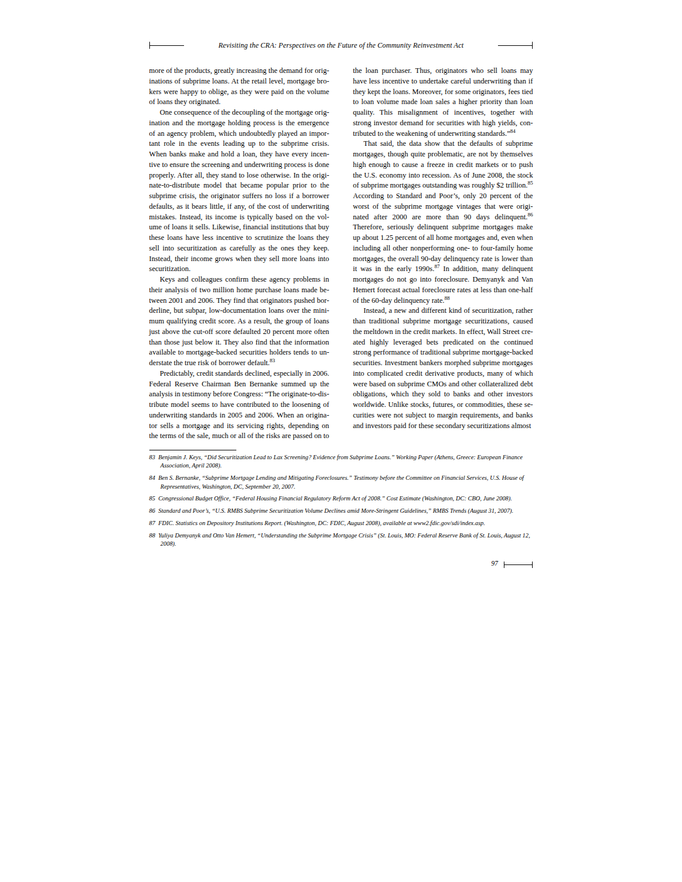Revisiting the CRA: Perspectives on the Future of the Community Reinvestment Act
more of the products, greatly increasing the demand for originations of subprime loans. At the retail level, mortgage brokers were happy to oblige, as they were paid on the volume of loans they originated.
One consequence of the decoupling of the mortgage origination and the mortgage holding process is the emergence of an agency problem, which undoubtedly played an important role in the events leading up to the subprime crisis. When banks make and hold a loan, they have every incentive to ensure the screening and underwriting process is done properly. After all, they stand to lose otherwise. In the originate-to-distribute model that became popular prior to the subprime crisis, the originator suffers no loss if a borrower defaults, as it bears little, if any, of the cost of underwriting mistakes. Instead, its income is typically based on the volume of loans it sells. Likewise, financial institutions that buy these loans have less incentive to scrutinize the loans they sell into securitization as carefully as the ones they keep. Instead, their income grows when they sell more loans into securitization.
Keys and colleagues confirm these agency problems in their analysis of two million home purchase loans made between 2001 and 2006. They find that originators pushed borderline, but subpar, low-documentation loans over the minimum qualifying credit score. As a result, the group of loans just above the cut-off score defaulted 20 percent more often than those just below it. They also find that the information available to mortgage-backed securities holders tends to understate the true risk of borrower default.83
Predictably, credit standards declined, especially in 2006. Federal Reserve Chairman Ben Bernanke summed up the analysis in testimony before Congress: “The originate-to-distribute model seems to have contributed to the loosening of underwriting standards in 2005 and 2006. When an originator sells a mortgage and its servicing rights, depending on the terms of the sale, much or all of the risks are passed on to the loan purchaser. Thus, originators who sell loans may have less incentive to undertake careful underwriting than if they kept the loans. Moreover, for some originators, fees tied to loan volume made loan sales a higher priority than loan quality. This misalignment of incentives, together with strong investor demand for securities with high yields, contributed to the weakening of underwriting standards.”84
That said, the data show that the defaults of subprime mortgages, though quite problematic, are not by themselves high enough to cause a freeze in credit markets or to push the U.S. economy into recession. As of June 2008, the stock of subprime mortgages outstanding was roughly $2 trillion.85 According to Standard and Poor’s, only 20 percent of the worst of the subprime mortgage vintages that were originated after 2000 are more than 90 days delinquent.86 Therefore, seriously delinquent subprime mortgages make up about 1.25 percent of all home mortgages and, even when including all other nonperforming one- to four-family home mortgages, the overall 90-day delinquency rate is lower than it was in the early 1990s.87 In addition, many delinquent mortgages do not go into foreclosure. Demyanyk and Van Hemert forecast actual foreclosure rates at less than one-half of the 60-day delinquency rate.88
Instead, a new and different kind of securitization, rather than traditional subprime mortgage securitizations, caused the meltdown in the credit markets. In effect, Wall Street created highly leveraged bets predicated on the continued strong performance of traditional subprime mortgage-backed securities. Investment bankers morphed subprime mortgages into complicated credit derivative products, many of which were based on subprime CMOs and other collateralized debt obligations, which they sold to banks and other investors worldwide. Unlike stocks, futures, or commodities, these securities were not subject to margin requirements, and banks and investors paid for these secondary securitizations almost
83 Benjamin J. Keys, “Did Securitization Lead to Lax Screening? Evidence from Subprime Loans.” Working Paper (Athens, Greece: European Finance Association, April 2008).
84 Ben S. Bernanke, “Subprime Mortgage Lending and Mitigating Foreclosures.” Testimony before the Committee on Financial Services, U.S. House of Representatives, Washington, DC, September 20, 2007.
85 Congressional Budget Office, “Federal Housing Financial Regulatory Reform Act of 2008.” Cost Estimate (Washington, DC: CBO, June 2008).
86 Standard and Poor’s, “U.S. RMBS Subprime Securitization Volume Declines amid More-Stringent Guidelines,” RMBS Trends (August 31, 2007).
87 FDIC. Statistics on Depository Institutions Report. (Washington, DC: FDIC, August 2008), available at www2.fdic.gov/sdi/index.asp.
88 Yuliya Demyanyk and Otto Van Hemert, “Understanding the Subprime Mortgage Crisis” (St. Louis, MO: Federal Reserve Bank of St. Louis, August 12, 2008).
97